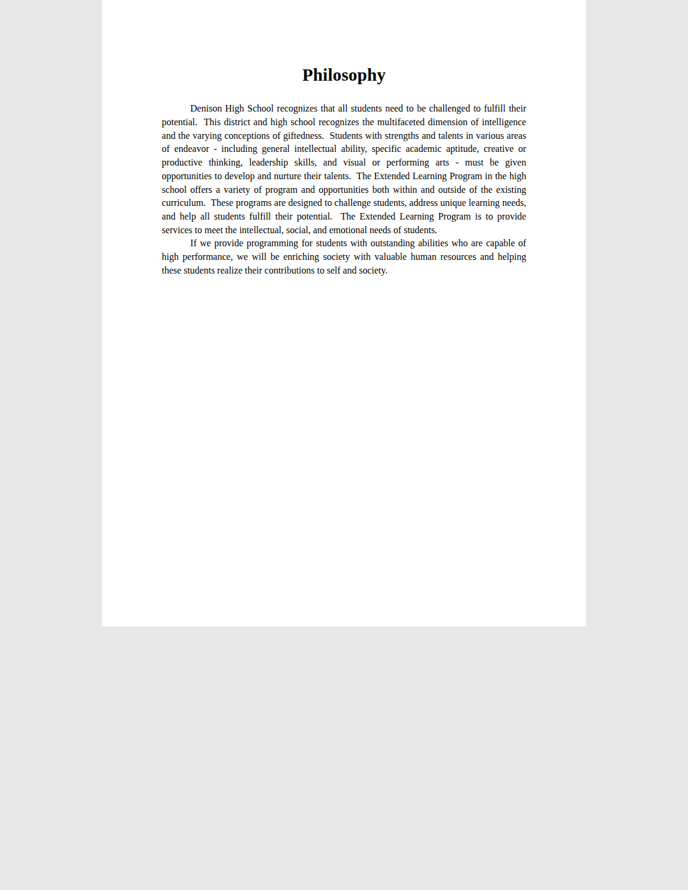Philosophy
Denison High School recognizes that all students need to be challenged to fulfill their potential. This district and high school recognizes the multifaceted dimension of intelligence and the varying conceptions of giftedness. Students with strengths and talents in various areas of endeavor - including general intellectual ability, specific academic aptitude, creative or productive thinking, leadership skills, and visual or performing arts - must be given opportunities to develop and nurture their talents. The Extended Learning Program in the high school offers a variety of program and opportunities both within and outside of the existing curriculum. These programs are designed to challenge students, address unique learning needs, and help all students fulfill their potential. The Extended Learning Program is to provide services to meet the intellectual, social, and emotional needs of students.
If we provide programming for students with outstanding abilities who are capable of high performance, we will be enriching society with valuable human resources and helping these students realize their contributions to self and society.